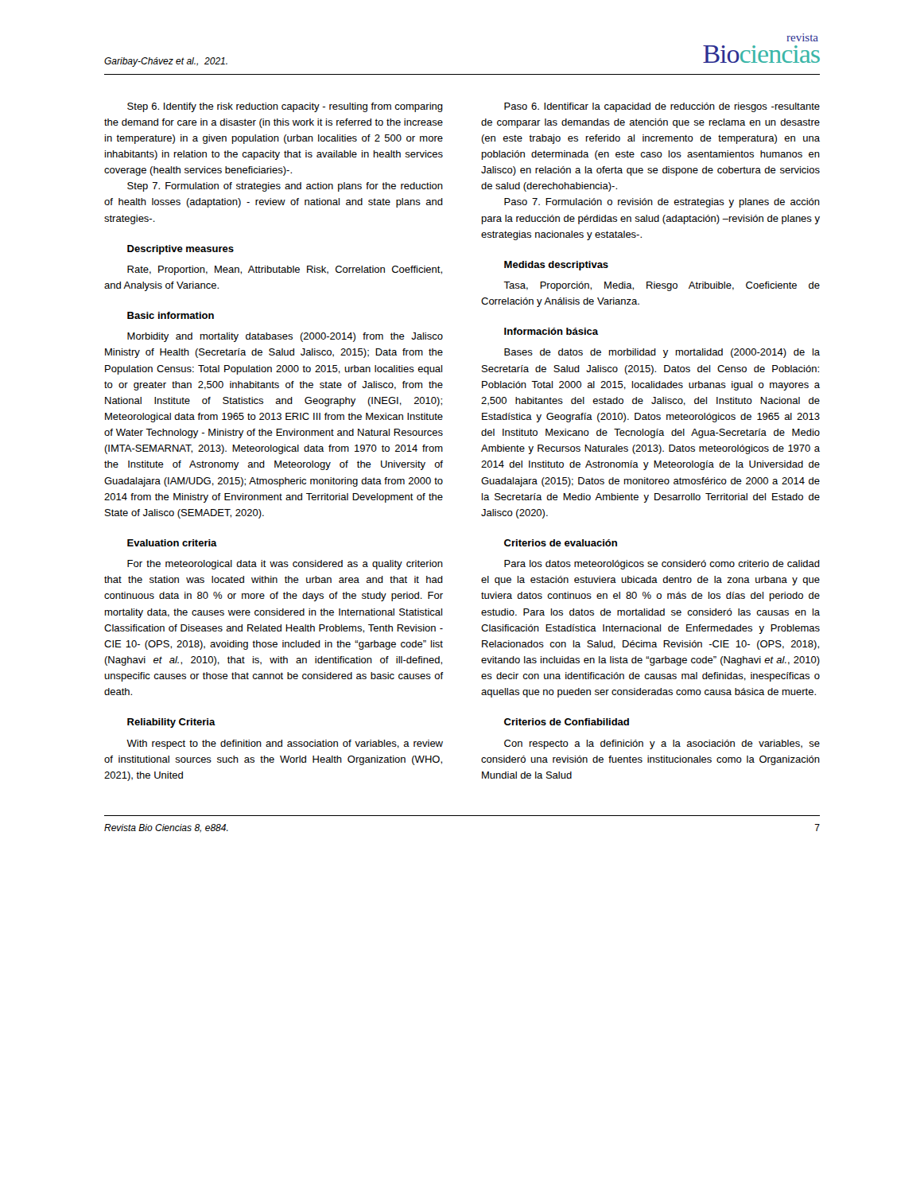Garibay-Chávez et al., 2021.
revista Bio ciencias
Step 6. Identify the risk reduction capacity - resulting from comparing the demand for care in a disaster (in this work it is referred to the increase in temperature) in a given population (urban localities of 2 500 or more inhabitants) in relation to the capacity that is available in health services coverage (health services beneficiaries)-.
Step 7. Formulation of strategies and action plans for the reduction of health losses (adaptation) - review of national and state plans and strategies-.
Descriptive measures
Rate, Proportion, Mean, Attributable Risk, Correlation Coefficient, and Analysis of Variance.
Basic information
Morbidity and mortality databases (2000-2014) from the Jalisco Ministry of Health (Secretaría de Salud Jalisco, 2015); Data from the Population Census: Total Population 2000 to 2015, urban localities equal to or greater than 2,500 inhabitants of the state of Jalisco, from the National Institute of Statistics and Geography (INEGI, 2010); Meteorological data from 1965 to 2013 ERIC III from the Mexican Institute of Water Technology - Ministry of the Environment and Natural Resources (IMTA-SEMARNAT, 2013). Meteorological data from 1970 to 2014 from the Institute of Astronomy and Meteorology of the University of Guadalajara (IAM/UDG, 2015); Atmospheric monitoring data from 2000 to 2014 from the Ministry of Environment and Territorial Development of the State of Jalisco (SEMADET, 2020).
Evaluation criteria
For the meteorological data it was considered as a quality criterion that the station was located within the urban area and that it had continuous data in 80 % or more of the days of the study period. For mortality data, the causes were considered in the International Statistical Classification of Diseases and Related Health Problems, Tenth Revision -CIE 10- (OPS, 2018), avoiding those included in the “garbage code” list (Naghavi et al., 2010), that is, with an identification of ill-defined, unspecific causes or those that cannot be considered as basic causes of death.
Reliability Criteria
With respect to the definition and association of variables, a review of institutional sources such as the World Health Organization (WHO, 2021), the United
Paso 6. Identificar la capacidad de reducción de riesgos -resultante de comparar las demandas de atención que se reclama en un desastre (en este trabajo es referido al incremento de temperatura) en una población determinada (en este caso los asentamientos humanos en Jalisco) en relación a la oferta que se dispone de cobertura de servicios de salud (derechohabiencia)-.
Paso 7. Formulación o revisión de estrategias y planes de acción para la reducción de pérdidas en salud (adaptación) –revisión de planes y estrategias nacionales y estatales-.
Medidas descriptivas
Tasa, Proporción, Media, Riesgo Atribuible, Coeficiente de Correlación y Análisis de Varianza.
Información básica
Bases de datos de morbilidad y mortalidad (2000-2014) de la Secretaría de Salud Jalisco (2015). Datos del Censo de Población: Población Total 2000 al 2015, localidades urbanas igual o mayores a 2,500 habitantes del estado de Jalisco, del Instituto Nacional de Estadística y Geografía (2010). Datos meteorológicos de 1965 al 2013 del Instituto Mexicano de Tecnología del Agua-Secretaría de Medio Ambiente y Recursos Naturales (2013). Datos meteorológicos de 1970 a 2014 del Instituto de Astronomía y Meteorología de la Universidad de Guadalajara (2015); Datos de monitoreo atmosférico de 2000 a 2014 de la Secretaría de Medio Ambiente y Desarrollo Territorial del Estado de Jalisco (2020).
Criterios de evaluación
Para los datos meteorológicos se consideró como criterio de calidad el que la estación estuviera ubicada dentro de la zona urbana y que tuviera datos continuos en el 80 % o más de los días del periodo de estudio. Para los datos de mortalidad se consideró las causas en la Clasificación Estadística Internacional de Enfermedades y Problemas Relacionados con la Salud, Décima Revisión -CIE 10- (OPS, 2018), evitando las incluidas en la lista de “garbage code” (Naghavi et al., 2010) es decir con una identificación de causas mal definidas, inespecíficas o aquellas que no pueden ser consideradas como causa básica de muerte.
Criterios de Confiabilidad
Con respecto a la definición y a la asociación de variables, se consideró una revisión de fuentes institucionales como la Organización Mundial de la Salud
Revista Bio Ciencias 8, e884.
7